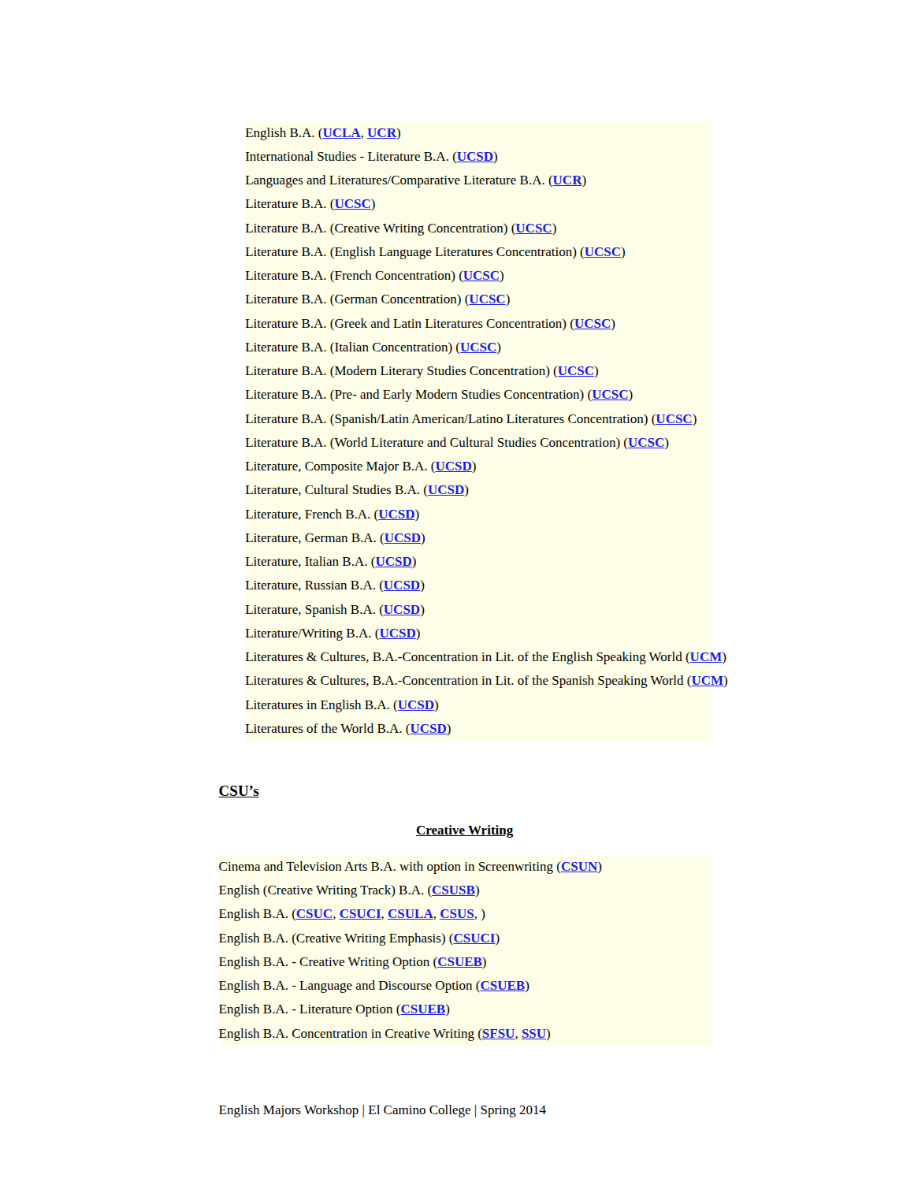English B.A. (UCLA, UCR)
International Studies - Literature B.A. (UCSD)
Languages and Literatures/Comparative Literature B.A. (UCR)
Literature B.A. (UCSC)
Literature B.A. (Creative Writing Concentration) (UCSC)
Literature B.A. (English Language Literatures Concentration) (UCSC)
Literature B.A. (French Concentration) (UCSC)
Literature B.A. (German Concentration) (UCSC)
Literature B.A. (Greek and Latin Literatures Concentration) (UCSC)
Literature B.A. (Italian Concentration) (UCSC)
Literature B.A. (Modern Literary Studies Concentration) (UCSC)
Literature B.A. (Pre- and Early Modern Studies Concentration) (UCSC)
Literature B.A. (Spanish/Latin American/Latino Literatures Concentration) (UCSC)
Literature B.A. (World Literature and Cultural Studies Concentration) (UCSC)
Literature, Composite Major B.A. (UCSD)
Literature, Cultural Studies B.A. (UCSD)
Literature, French B.A. (UCSD)
Literature, German B.A. (UCSD)
Literature, Italian B.A. (UCSD)
Literature, Russian B.A. (UCSD)
Literature, Spanish B.A. (UCSD)
Literature/Writing B.A. (UCSD)
Literatures & Cultures, B.A.-Concentration in Lit. of the English Speaking World (UCM)
Literatures & Cultures, B.A.-Concentration in Lit. of the Spanish Speaking World (UCM)
Literatures in English B.A. (UCSD)
Literatures of the World B.A. (UCSD)
CSU’s
Creative Writing
Cinema and Television Arts B.A. with option in Screenwriting (CSUN)
English (Creative Writing Track) B.A. (CSUSB)
English B.A. (CSUC, CSUCI, CSULA, CSUS, )
English B.A. (Creative Writing Emphasis) (CSUCI)
English B.A. - Creative Writing Option (CSUEB)
English B.A. - Language and Discourse Option (CSUEB)
English B.A. - Literature Option (CSUEB)
English B.A. Concentration in Creative Writing (SFSU, SSU)
English Majors Workshop | El Camino College | Spring 2014